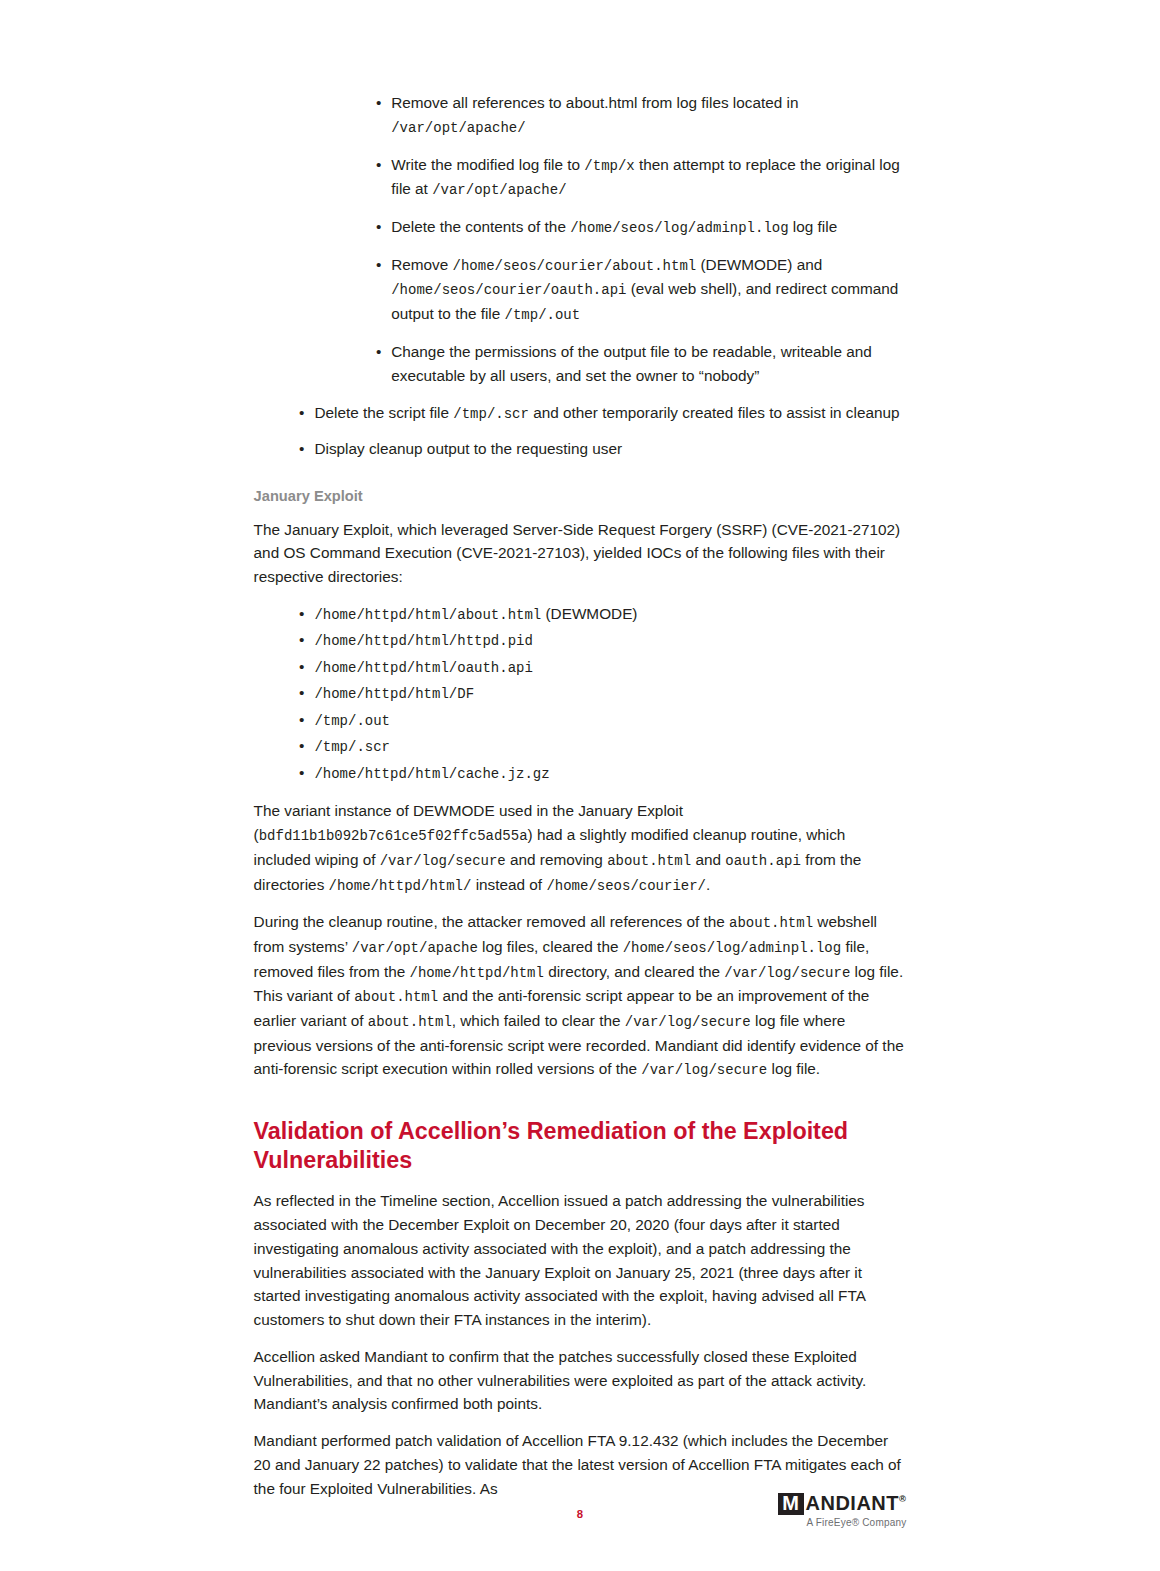Remove all references to about.html from log files located in /var/opt/apache/
Write the modified log file to /tmp/x then attempt to replace the original log file at /var/opt/apache/
Delete the contents of the /home/seos/log/adminpl.log log file
Remove /home/seos/courier/about.html (DEWMODE) and /home/seos/courier/oauth.api (eval web shell), and redirect command output to the file /tmp/.out
Change the permissions of the output file to be readable, writeable and executable by all users, and set the owner to “nobody”
Delete the script file /tmp/.scr and other temporarily created files to assist in cleanup
Display cleanup output to the requesting user
January Exploit
The January Exploit, which leveraged Server-Side Request Forgery (SSRF) (CVE-2021-27102) and OS Command Execution (CVE-2021-27103), yielded IOCs of the following files with their respective directories:
/home/httpd/html/about.html (DEWMODE)
/home/httpd/html/httpd.pid
/home/httpd/html/oauth.api
/home/httpd/html/DF
/tmp/.out
/tmp/.scr
/home/httpd/html/cache.jz.gz
The variant instance of DEWMODE used in the January Exploit (bdfd11b1b092b7c61ce5f02ffc5ad55a) had a slightly modified cleanup routine, which included wiping of /var/log/secure and removing about.html and oauth.api from the directories /home/httpd/html/ instead of /home/seos/courier/.
During the cleanup routine, the attacker removed all references of the about.html webshell from systems’ /var/opt/apache log files, cleared the /home/seos/log/adminpl.log file, removed files from the /home/httpd/html directory, and cleared the /var/log/secure log file. This variant of about.html and the anti-forensic script appear to be an improvement of the earlier variant of about.html, which failed to clear the /var/log/secure log file where previous versions of the anti-forensic script were recorded. Mandiant did identify evidence of the anti-forensic script execution within rolled versions of the /var/log/secure log file.
Validation of Accellion’s Remediation of the Exploited Vulnerabilities
As reflected in the Timeline section, Accellion issued a patch addressing the vulnerabilities associated with the December Exploit on December 20, 2020 (four days after it started investigating anomalous activity associated with the exploit), and a patch addressing the vulnerabilities associated with the January Exploit on January 25, 2021 (three days after it started investigating anomalous activity associated with the exploit, having advised all FTA customers to shut down their FTA instances in the interim).
Accellion asked Mandiant to confirm that the patches successfully closed these Exploited Vulnerabilities, and that no other vulnerabilities were exploited as part of the attack activity. Mandiant’s analysis confirmed both points.
Mandiant performed patch validation of Accellion FTA 9.12.432 (which includes the December 20 and January 22 patches) to validate that the latest version of Accellion FTA mitigates each of the four Exploited Vulnerabilities. As
8
MANDIANT®
A FireEye® Company